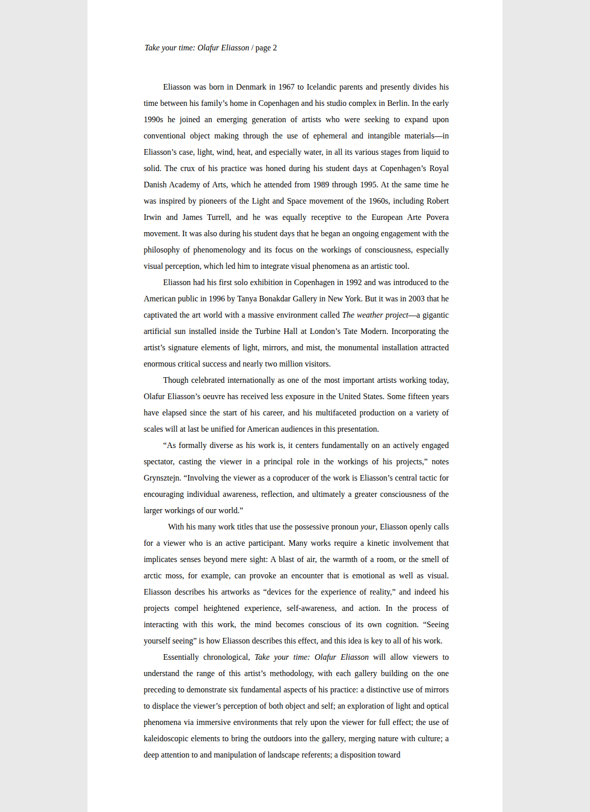Take your time: Olafur Eliasson / page 2
Eliasson was born in Denmark in 1967 to Icelandic parents and presently divides his time between his family’s home in Copenhagen and his studio complex in Berlin. In the early 1990s he joined an emerging generation of artists who were seeking to expand upon conventional object making through the use of ephemeral and intangible materials—in Eliasson’s case, light, wind, heat, and especially water, in all its various stages from liquid to solid. The crux of his practice was honed during his student days at Copenhagen’s Royal Danish Academy of Arts, which he attended from 1989 through 1995. At the same time he was inspired by pioneers of the Light and Space movement of the 1960s, including Robert Irwin and James Turrell, and he was equally receptive to the European Arte Povera movement. It was also during his student days that he began an ongoing engagement with the philosophy of phenomenology and its focus on the workings of consciousness, especially visual perception, which led him to integrate visual phenomena as an artistic tool.
Eliasson had his first solo exhibition in Copenhagen in 1992 and was introduced to the American public in 1996 by Tanya Bonakdar Gallery in New York. But it was in 2003 that he captivated the art world with a massive environment called The weather project—a gigantic artificial sun installed inside the Turbine Hall at London’s Tate Modern. Incorporating the artist’s signature elements of light, mirrors, and mist, the monumental installation attracted enormous critical success and nearly two million visitors.
Though celebrated internationally as one of the most important artists working today, Olafur Eliasson’s oeuvre has received less exposure in the United States. Some fifteen years have elapsed since the start of his career, and his multifaceted production on a variety of scales will at last be unified for American audiences in this presentation.
“As formally diverse as his work is, it centers fundamentally on an actively engaged spectator, casting the viewer in a principal role in the workings of his projects,” notes Grynsztejn. “Involving the viewer as a coproducer of the work is Eliasson’s central tactic for encouraging individual awareness, reflection, and ultimately a greater consciousness of the larger workings of our world.”
With his many work titles that use the possessive pronoun your, Eliasson openly calls for a viewer who is an active participant. Many works require a kinetic involvement that implicates senses beyond mere sight: A blast of air, the warmth of a room, or the smell of arctic moss, for example, can provoke an encounter that is emotional as well as visual. Eliasson describes his artworks as “devices for the experience of reality,” and indeed his projects compel heightened experience, self-awareness, and action. In the process of interacting with this work, the mind becomes conscious of its own cognition. “Seeing yourself seeing” is how Eliasson describes this effect, and this idea is key to all of his work.
Essentially chronological, Take your time: Olafur Eliasson will allow viewers to understand the range of this artist’s methodology, with each gallery building on the one preceding to demonstrate six fundamental aspects of his practice: a distinctive use of mirrors to displace the viewer’s perception of both object and self; an exploration of light and optical phenomena via immersive environments that rely upon the viewer for full effect; the use of kaleidoscopic elements to bring the outdoors into the gallery, merging nature with culture; a deep attention to and manipulation of landscape referents; a disposition toward